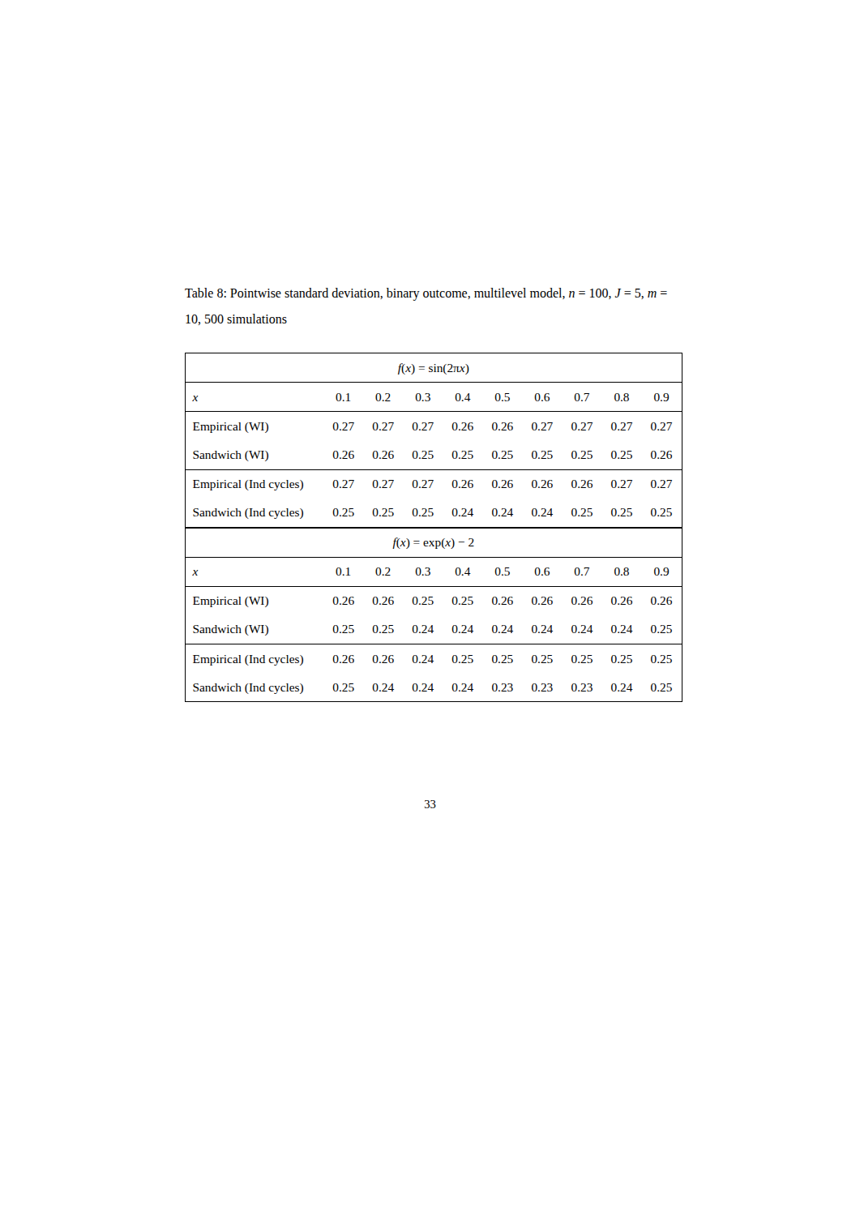Table 8: Pointwise standard deviation, binary outcome, multilevel model, n = 100, J = 5, m = 10, 500 simulations
| f ( x ) = sin(2π x ) |
| x | 0.1 | 0.2 | 0.3 | 0.4 | 0.5 | 0.6 | 0.7 | 0.8 | 0.9 |
| Empirical (WI) | 0.27 | 0.27 | 0.27 | 0.26 | 0.26 | 0.27 | 0.27 | 0.27 | 0.27 |
| Sandwich (WI) | 0.26 | 0.26 | 0.25 | 0.25 | 0.25 | 0.25 | 0.25 | 0.25 | 0.26 |
| Empirical (Ind cycles) | 0.27 | 0.27 | 0.27 | 0.26 | 0.26 | 0.26 | 0.26 | 0.27 | 0.27 |
| Sandwich (Ind cycles) | 0.25 | 0.25 | 0.25 | 0.24 | 0.24 | 0.24 | 0.25 | 0.25 | 0.25 |
| f ( x ) = exp( x ) − 2 |
| x | 0.1 | 0.2 | 0.3 | 0.4 | 0.5 | 0.6 | 0.7 | 0.8 | 0.9 |
| Empirical (WI) | 0.26 | 0.26 | 0.25 | 0.25 | 0.26 | 0.26 | 0.26 | 0.26 | 0.26 |
| Sandwich (WI) | 0.25 | 0.25 | 0.24 | 0.24 | 0.24 | 0.24 | 0.24 | 0.24 | 0.25 |
| Empirical (Ind cycles) | 0.26 | 0.26 | 0.24 | 0.25 | 0.25 | 0.25 | 0.25 | 0.25 | 0.25 |
| Sandwich (Ind cycles) | 0.25 | 0.24 | 0.24 | 0.24 | 0.23 | 0.23 | 0.23 | 0.24 | 0.25 |
33